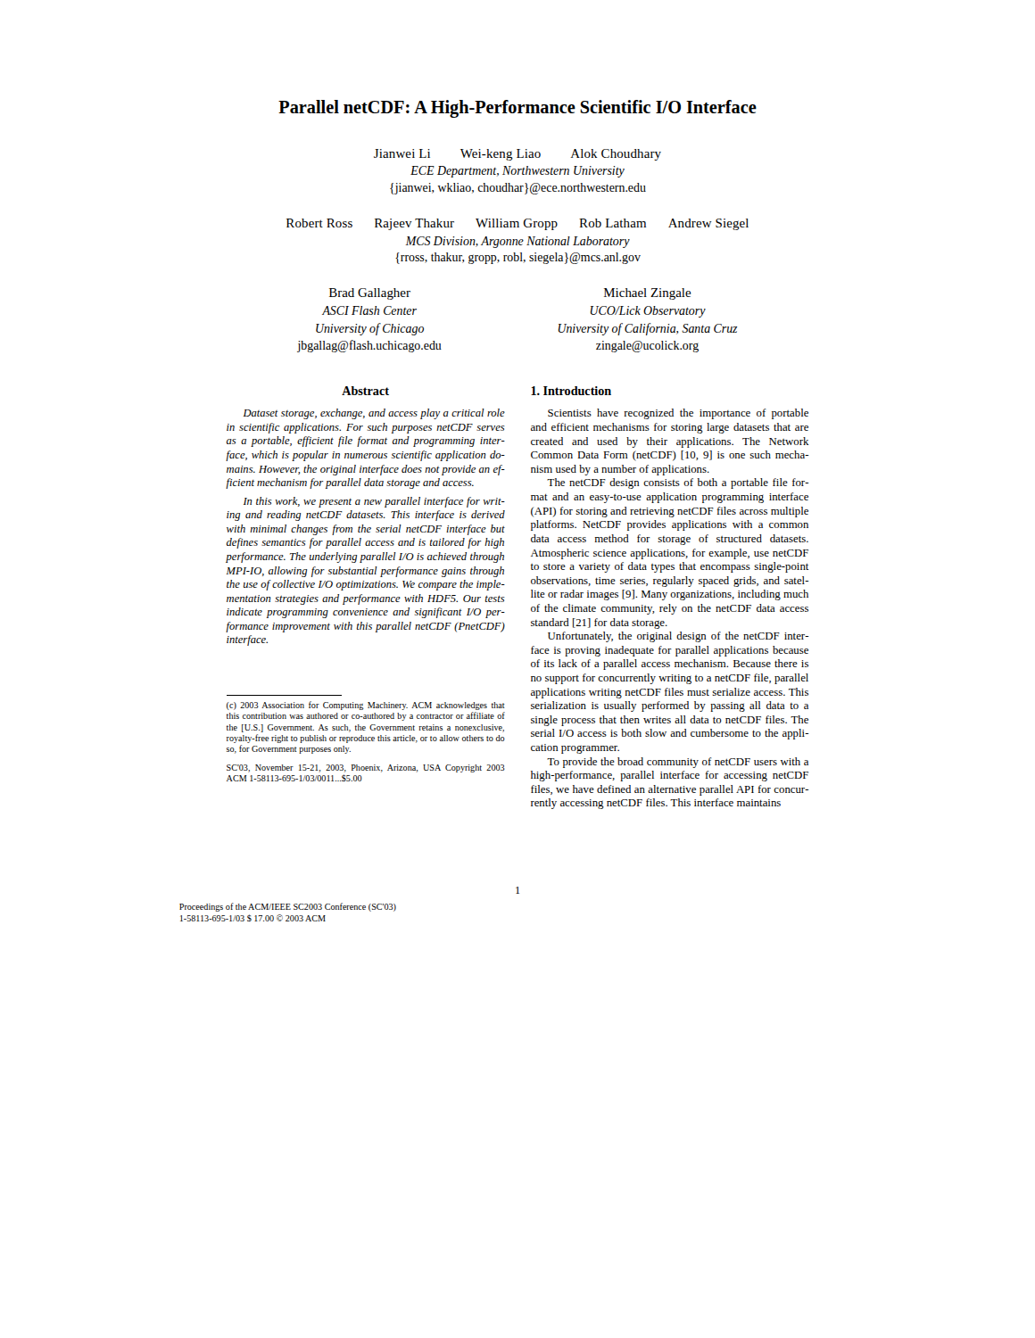Parallel netCDF: A High-Performance Scientific I/O Interface
Jianwei Li Wei-keng Liao Alok Choudhary
ECE Department, Northwestern University
{jianwei, wkliao, choudhar}@ece.northwestern.edu
Robert Ross Rajeev Thakur William Gropp Rob Latham Andrew Siegel
MCS Division, Argonne National Laboratory
{rross, thakur, gropp, robl, siegela}@mcs.anl.gov
Brad Gallagher
ASCI Flash Center
University of Chicago
jbgallag@flash.uchicago.edu
Michael Zingale
UCO/Lick Observatory
University of California, Santa Cruz
zingale@ucolick.org
Abstract
Dataset storage, exchange, and access play a critical role in scientific applications. For such purposes netCDF serves as a portable, efficient file format and programming interface, which is popular in numerous scientific application domains. However, the original interface does not provide an efficient mechanism for parallel data storage and access.
In this work, we present a new parallel interface for writing and reading netCDF datasets. This interface is derived with minimal changes from the serial netCDF interface but defines semantics for parallel access and is tailored for high performance. The underlying parallel I/O is achieved through MPI-IO, allowing for substantial performance gains through the use of collective I/O optimizations. We compare the implementation strategies and performance with HDF5. Our tests indicate programming convenience and significant I/O performance improvement with this parallel netCDF (PnetCDF) interface.
(c) 2003 Association for Computing Machinery. ACM acknowledges that this contribution was authored or co-authored by a contractor or affiliate of the [U.S.] Government. As such, the Government retains a nonexclusive, royalty-free right to publish or reproduce this article, or to allow others to do so, for Government purposes only.
SC'03, November 15-21, 2003, Phoenix, Arizona, USA Copyright 2003 ACM 1-58113-695-1/03/0011...$5.00
1. Introduction
Scientists have recognized the importance of portable and efficient mechanisms for storing large datasets that are created and used by their applications. The Network Common Data Form (netCDF) [10, 9] is one such mechanism used by a number of applications.
The netCDF design consists of both a portable file format and an easy-to-use application programming interface (API) for storing and retrieving netCDF files across multiple platforms. NetCDF provides applications with a common data access method for storage of structured datasets. Atmospheric science applications, for example, use netCDF to store a variety of data types that encompass single-point observations, time series, regularly spaced grids, and satellite or radar images [9]. Many organizations, including much of the climate community, rely on the netCDF data access standard [21] for data storage.
Unfortunately, the original design of the netCDF interface is proving inadequate for parallel applications because of its lack of a parallel access mechanism. Because there is no support for concurrently writing to a netCDF file, parallel applications writing netCDF files must serialize access. This serialization is usually performed by passing all data to a single process that then writes all data to netCDF files. The serial I/O access is both slow and cumbersome to the application programmer.
To provide the broad community of netCDF users with a high-performance, parallel interface for accessing netCDF files, we have defined an alternative parallel API for concurrently accessing netCDF files. This interface maintains
1
Proceedings of the ACM/IEEE SC2003 Conference (SC'03)
1-58113-695-1/03 $ 17.00 © 2003 ACM